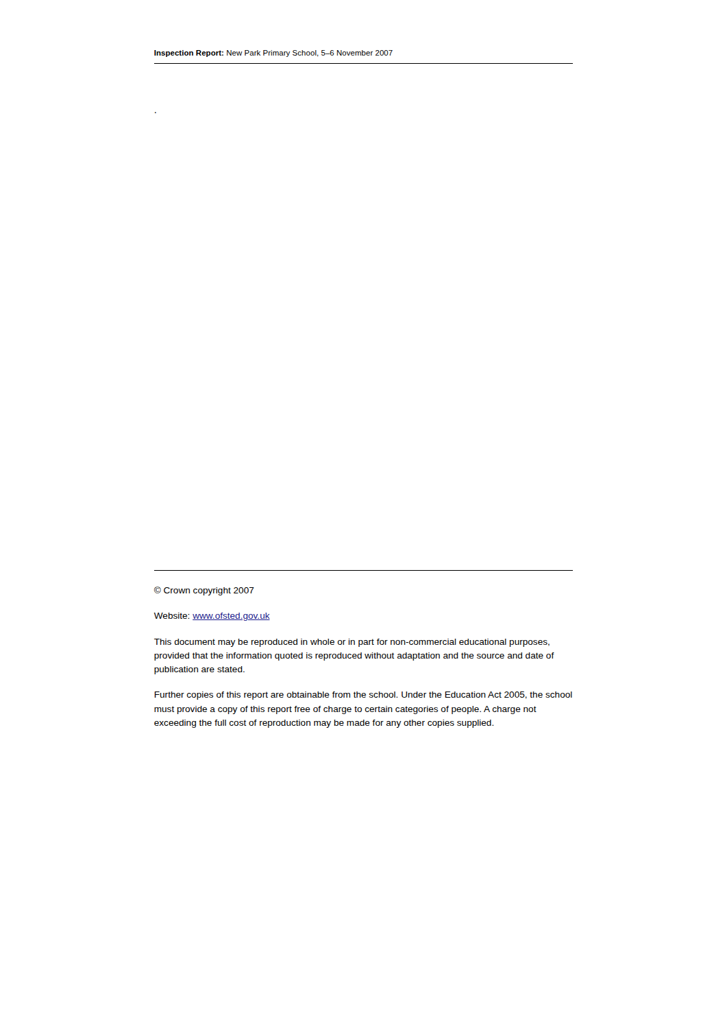Inspection Report: New Park Primary School, 5–6 November 2007
.
© Crown copyright 2007
Website: www.ofsted.gov.uk
This document may be reproduced in whole or in part for non-commercial educational purposes, provided that the information quoted is reproduced without adaptation and the source and date of publication are stated.
Further copies of this report are obtainable from the school. Under the Education Act 2005, the school must provide a copy of this report free of charge to certain categories of people. A charge not exceeding the full cost of reproduction may be made for any other copies supplied.